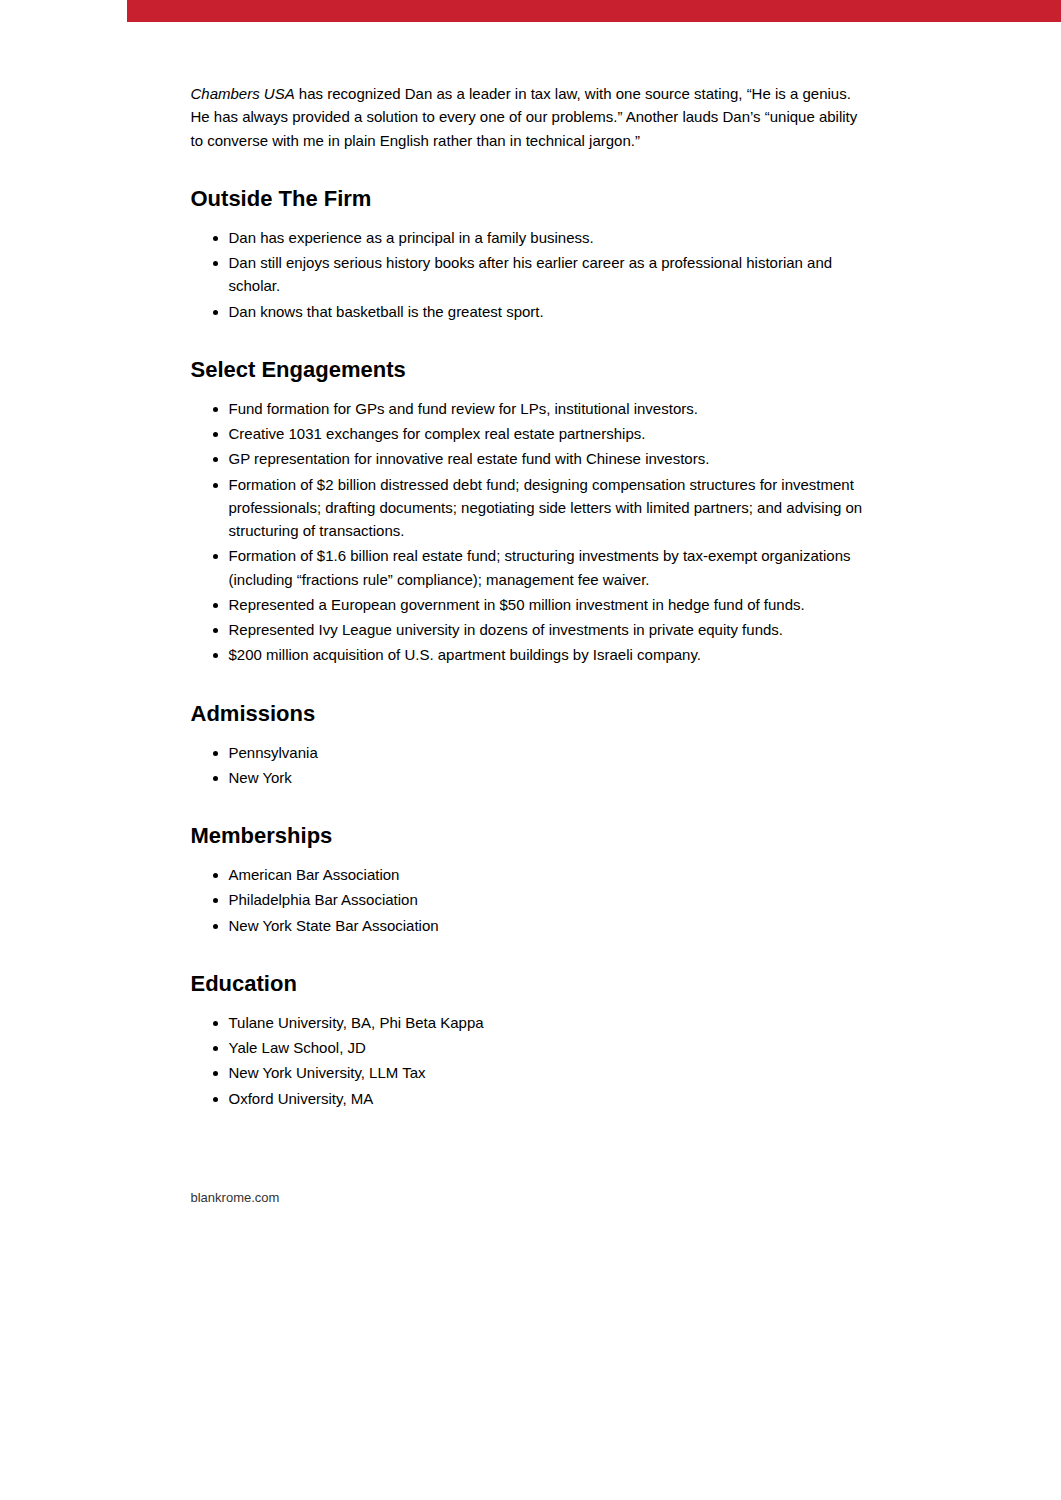Chambers USA has recognized Dan as a leader in tax law, with one source stating, “He is a genius. He has always provided a solution to every one of our problems.” Another lauds Dan’s “unique ability to converse with me in plain English rather than in technical jargon.”
Outside The Firm
Dan has experience as a principal in a family business.
Dan still enjoys serious history books after his earlier career as a professional historian and scholar.
Dan knows that basketball is the greatest sport.
Select Engagements
Fund formation for GPs and fund review for LPs, institutional investors.
Creative 1031 exchanges for complex real estate partnerships.
GP representation for innovative real estate fund with Chinese investors.
Formation of $2 billion distressed debt fund; designing compensation structures for investment professionals; drafting documents; negotiating side letters with limited partners; and advising on structuring of transactions.
Formation of $1.6 billion real estate fund; structuring investments by tax-exempt organizations (including “fractions rule” compliance); management fee waiver.
Represented a European government in $50 million investment in hedge fund of funds.
Represented Ivy League university in dozens of investments in private equity funds.
$200 million acquisition of U.S. apartment buildings by Israeli company.
Admissions
Pennsylvania
New York
Memberships
American Bar Association
Philadelphia Bar Association
New York State Bar Association
Education
Tulane University, BA, Phi Beta Kappa
Yale Law School, JD
New York University, LLM Tax
Oxford University, MA
blankrome.com